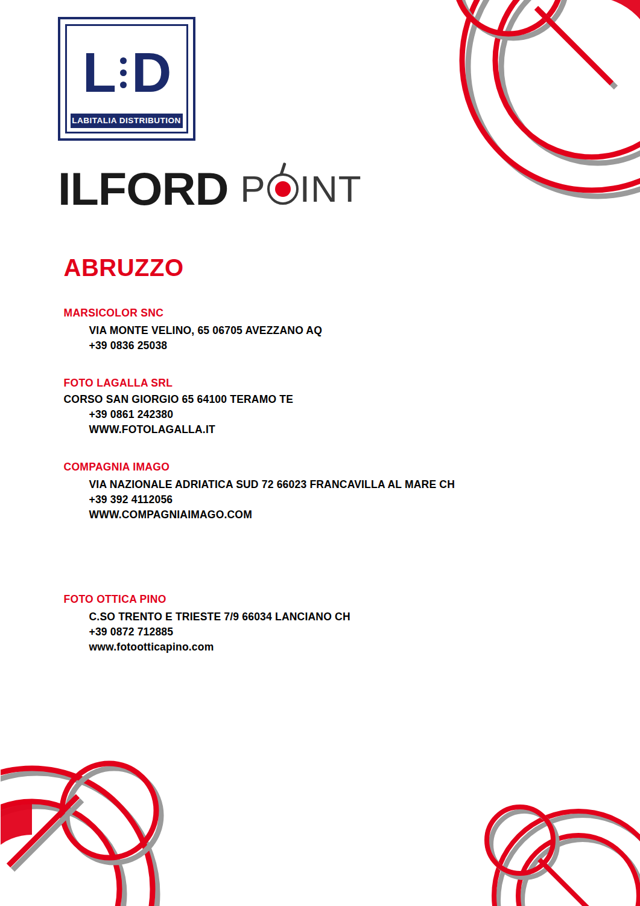L D
LABITALIA DISTRIBUTION
ILFORD
P INT
ABRUZZO
MARSICOLOR SNC
VIA MONTE VELINO, 65 06705 AVEZZANO AQ
+39 0836 25038
FOTO LAGALLA SRL
CORSO SAN GIORGIO 65 64100 TERAMO TE
+39 0861 242380
WWW.FOTOLAGALLA.IT
COMPAGNIA IMAGO
VIA NAZIONALE ADRIATICA SUD 72 66023 FRANCAVILLA AL MARE CH
+39 392 4112056
WWW.COMPAGNIAIMAGO.COM
FOTO OTTICA PINO
C.SO TRENTO E TRIESTE 7/9 66034 LANCIANO CH
+39 0872 712885
www.fotootticapino.com